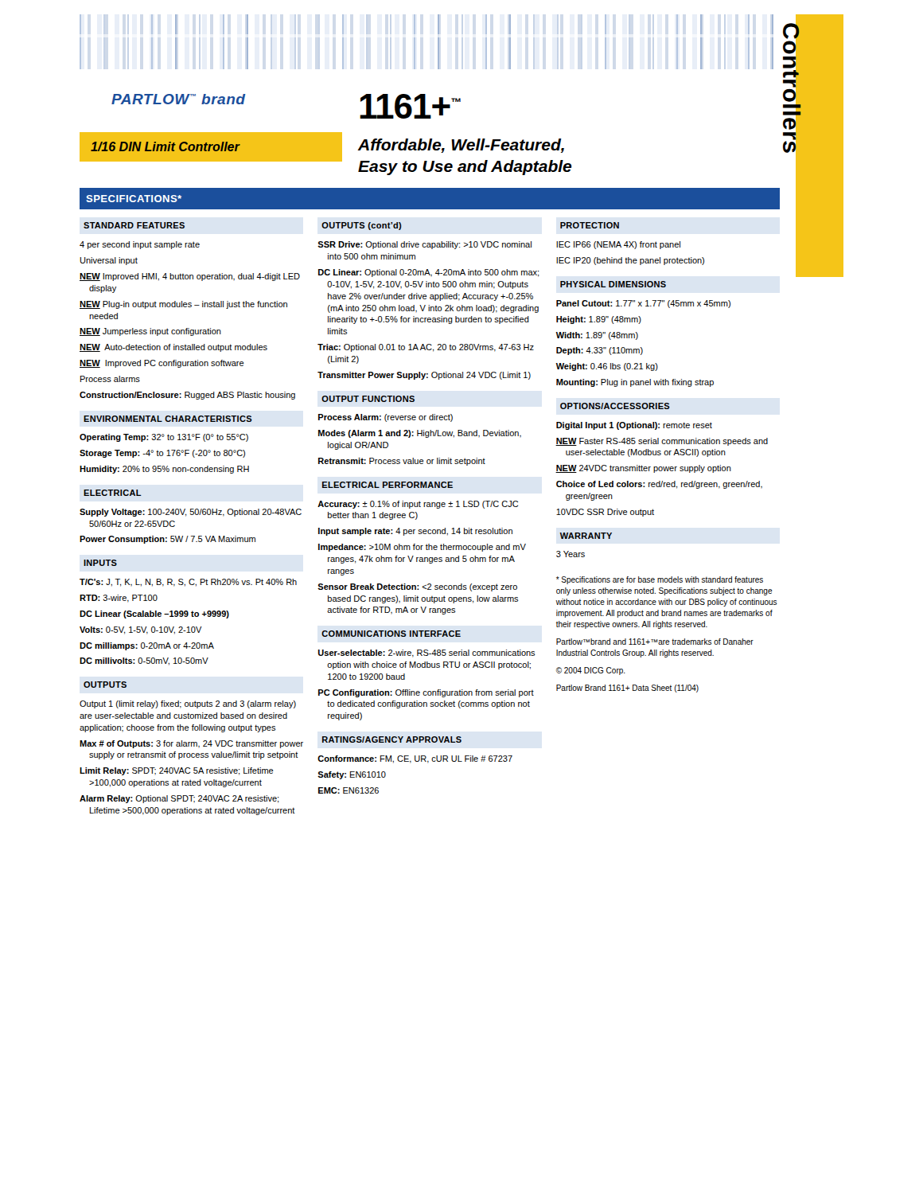Controllers
PARTLOW™ brand
1/16 DIN Limit Controller
1161+™
Affordable, Well-Featured,
Easy to Use and Adaptable
SPECIFICATIONS*
STANDARD FEATURES
4 per second input sample rate
Universal input
NEW Improved HMI, 4 button operation, dual 4-digit LED display
NEW Plug-in output modules – install just the function needed
NEW Jumperless input configuration
NEW Auto-detection of installed output modules
NEW Improved PC configuration software
Process alarms
Construction/Enclosure: Rugged ABS Plastic housing
ENVIRONMENTAL CHARACTERISTICS
Operating Temp: 32° to 131°F (0° to 55°C)
Storage Temp: -4° to 176°F (-20° to 80°C)
Humidity: 20% to 95% non-condensing RH
ELECTRICAL
Supply Voltage: 100-240V, 50/60Hz, Optional 20-48VAC 50/60Hz or 22-65VDC
Power Consumption: 5W / 7.5 VA Maximum
INPUTS
T/C's: J, T, K, L, N, B, R, S, C, Pt Rh20% vs. Pt 40% Rh
RTD: 3-wire, PT100
DC Linear (Scalable –1999 to +9999)
Volts: 0-5V, 1-5V, 0-10V, 2-10V
DC milliamps: 0-20mA or 4-20mA
DC millivolts: 0-50mV, 10-50mV
OUTPUTS
Output 1 (limit relay) fixed; outputs 2 and 3 (alarm relay) are user-selectable and customized based on desired application; choose from the following output types
Max # of Outputs: 3 for alarm, 24 VDC transmitter power supply or retransmit of process value/limit trip setpoint
Limit Relay: SPDT; 240VAC 5A resistive; Lifetime >100,000 operations at rated voltage/current
Alarm Relay: Optional SPDT; 240VAC 2A resistive; Lifetime >500,000 operations at rated voltage/current
OUTPUTS (cont’d)
SSR Drive: Optional drive capability: >10 VDC nominal into 500 ohm minimum
DC Linear: Optional 0-20mA, 4-20mA into 500 ohm max; 0-10V, 1-5V, 2-10V, 0-5V into 500 ohm min; Outputs have 2% over/under drive applied; Accuracy +-0.25% (mA into 250 ohm load, V into 2k ohm load); degrading linearity to +-0.5% for increasing burden to specified limits
Triac: Optional 0.01 to 1A AC, 20 to 280Vrms, 47-63 Hz (Limit 2)
Transmitter Power Supply: Optional 24 VDC (Limit 1)
OUTPUT FUNCTIONS
Process Alarm: (reverse or direct)
Modes (Alarm 1 and 2): High/Low, Band, Deviation, logical OR/AND
Retransmit: Process value or limit setpoint
ELECTRICAL PERFORMANCE
Accuracy: ± 0.1% of input range ± 1 LSD (T/C CJC better than 1 degree C)
Input sample rate: 4 per second, 14 bit resolution
Impedance: >10M ohm for the thermocouple and mV ranges, 47k ohm for V ranges and 5 ohm for mA ranges
Sensor Break Detection: <2 seconds (except zero based DC ranges), limit output opens, low alarms activate for RTD, mA or V ranges
COMMUNICATIONS INTERFACE
User-selectable: 2-wire, RS-485 serial communications option with choice of Modbus RTU or ASCII protocol; 1200 to 19200 baud
PC Configuration: Offline configuration from serial port to dedicated configuration socket (comms option not required)
RATINGS/AGENCY APPROVALS
Conformance: FM, CE, UR, cUR UL File # 67237
Safety: EN61010
EMC: EN61326
PROTECTION
IEC IP66 (NEMA 4X) front panel
IEC IP20 (behind the panel protection)
PHYSICAL DIMENSIONS
Panel Cutout: 1.77" x 1.77" (45mm x 45mm)
Height: 1.89" (48mm)
Width: 1.89" (48mm)
Depth: 4.33" (110mm)
Weight: 0.46 lbs (0.21 kg)
Mounting: Plug in panel with fixing strap
OPTIONS/ACCESSORIES
Digital Input 1 (Optional): remote reset
NEW Faster RS-485 serial communication speeds and user-selectable (Modbus or ASCII) option
NEW 24VDC transmitter power supply option
Choice of Led colors: red/red, red/green, green/red, green/green
10VDC SSR Drive output
WARRANTY
3 Years
* Specifications are for base models with standard features only unless otherwise noted. Specifications subject to change without notice in accordance with our DBS policy of continuous improvement. All product and brand names are trademarks of their respective owners. All rights reserved.
Partlow™brand and 1161+™are trademarks of Danaher Industrial Controls Group. All rights reserved.
© 2004 DICG Corp.
Partlow Brand 1161+ Data Sheet (11/04)